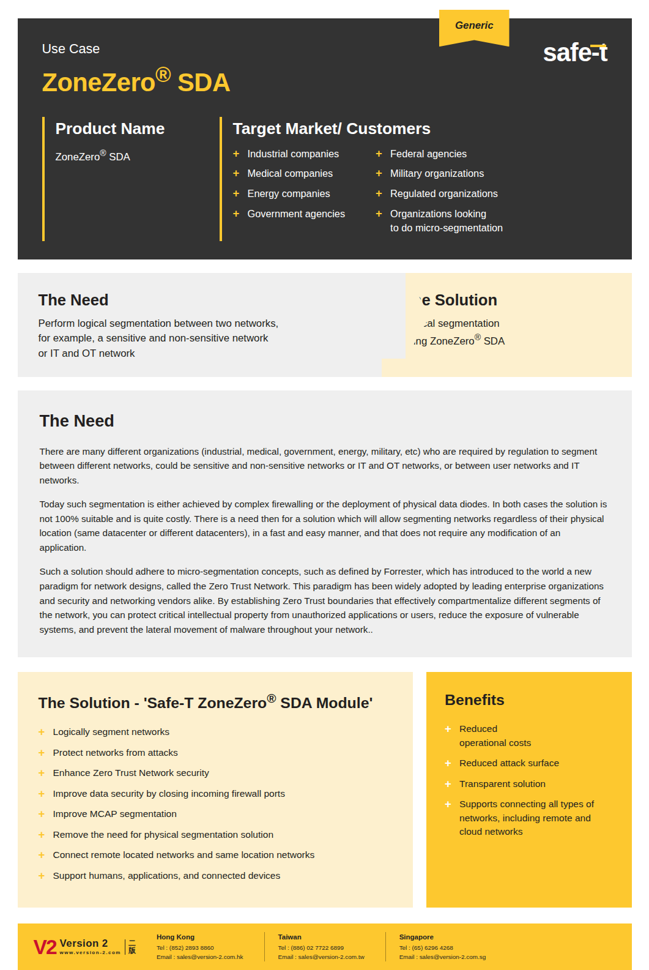Generic
safe-t
Use Case
ZoneZero® SDA
Product Name
ZoneZero® SDA
Target Market/ Customers
Industrial companies
Medical companies
Energy companies
Government agencies
Federal agencies
Military organizations
Regulated organizations
Organizations looking
to do micro-segmentation
The Need
Perform logical segmentation between two networks,
for example, a sensitive and non-sensitive network
or IT and OT network
The Solution
Logical segmentation
using ZoneZero® SDA
The Need
There are many different organizations (industrial, medical, government, energy, military, etc) who are required by regulation to segment between different networks, could be sensitive and non-sensitive networks or IT and OT networks, or between user networks and IT networks.
Today such segmentation is either achieved by complex firewalling or the deployment of physical data diodes. In both cases the solution is not 100% suitable and is quite costly. There is a need then for a solution which will allow segmenting networks regardless of their physical location (same datacenter or different datacenters), in a fast and easy manner, and that does not require any modification of an application.
Such a solution should adhere to micro-segmentation concepts, such as defined by Forrester, which has introduced to the world a new paradigm for network designs, called the Zero Trust Network. This paradigm has been widely adopted by leading enterprise organizations and security and networking vendors alike. By establishing Zero Trust boundaries that effectively compartmentalize different segments of the network, you can protect critical intellectual property from unauthorized applications or users, reduce the exposure of vulnerable systems, and prevent the lateral movement of malware throughout your network..
The Solution - 'Safe-T ZoneZero® SDA Module'
Logically segment networks
Protect networks from attacks
Enhance Zero Trust Network security
Improve data security by closing incoming firewall ports
Improve MCAP segmentation
Remove the need for physical segmentation solution
Connect remote located networks and same location networks
Support humans, applications, and connected devices
Benefits
Reduced
operational costs
Reduced attack surface
Transparent solution
Supports connecting all types of networks, including remote and cloud networks
V2 Version 2
www.version-2.com 二
版
Hong Kong Tel : (852) 2893 8860
Email : sales@version-2.com.hk
Taiwan Tel : (886) 02 7722 6899
Email : sales@version-2.com.tw
Singapore Tel : (65) 6296 4268
Email : sales@version-2.com.sg